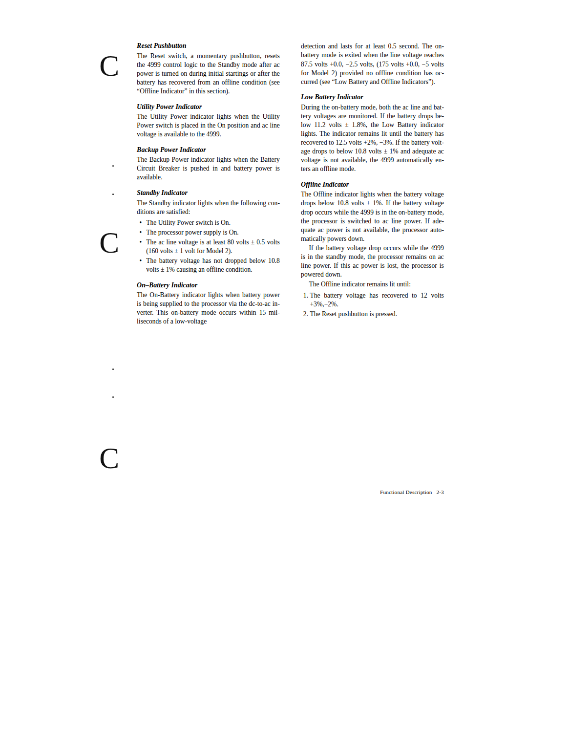C C C
Reset Pushbutton
The Reset switch, a momentary pushbutton, resets the 4999 control logic to the Standby mode after ac power is turned on during initial startings or after the battery has recovered from an offline condition (see “Offline Indicator” in this section).
Utility Power Indicator
The Utility Power indicator lights when the Utility Power switch is placed in the On position and ac line voltage is available to the 4999.
Backup Power Indicator
The Backup Power indicator lights when the Battery Circuit Breaker is pushed in and battery power is available.
Standby Indicator
The Standby indicator lights when the following conditions are satisfied:
The Utility Power switch is On.
The processor power supply is On.
The ac line voltage is at least 80 volts ± 0.5 volts (160 volts ± 1 volt for Model 2).
The battery voltage has not dropped below 10.8 volts ± 1% causing an offline condition.
On–Battery Indicator
The On-Battery indicator lights when battery power is being supplied to the processor via the dc-to-ac inverter. This on-battery mode occurs within 15 milliseconds of a low-voltage
detection and lasts for at least 0.5 second. The on-battery mode is exited when the line voltage reaches 87.5 volts +0.0, −2.5 volts, (175 volts +0.0, −5 volts for Model 2) provided no offline condition has occurred (see “Low Battery and Offline Indicators”).
Low Battery Indicator
During the on-battery mode, both the ac line and battery voltages are monitored. If the battery drops below 11.2 volts ± 1.8%, the Low Battery indicator lights. The indicator remains lit until the battery has recovered to 12.5 volts +2%, −3%. If the battery voltage drops to below 10.8 volts ± 1% and adequate ac voltage is not available, the 4999 automatically enters an offline mode.
Offline Indicator
The Offline indicator lights when the battery voltage drops below 10.8 volts ± 1%. If the battery voltage drop occurs while the 4999 is in the on-battery mode, the processor is switched to ac line power. If adequate ac power is not available, the processor automatically powers down.
If the battery voltage drop occurs while the 4999 is in the standby mode, the processor remains on ac line power. If this ac power is lost, the processor is powered down.
The Offline indicator remains lit until:
The battery voltage has recovered to 12 volts +3%,−2%.
The Reset pushbutton is pressed.
Functional Description 2-3